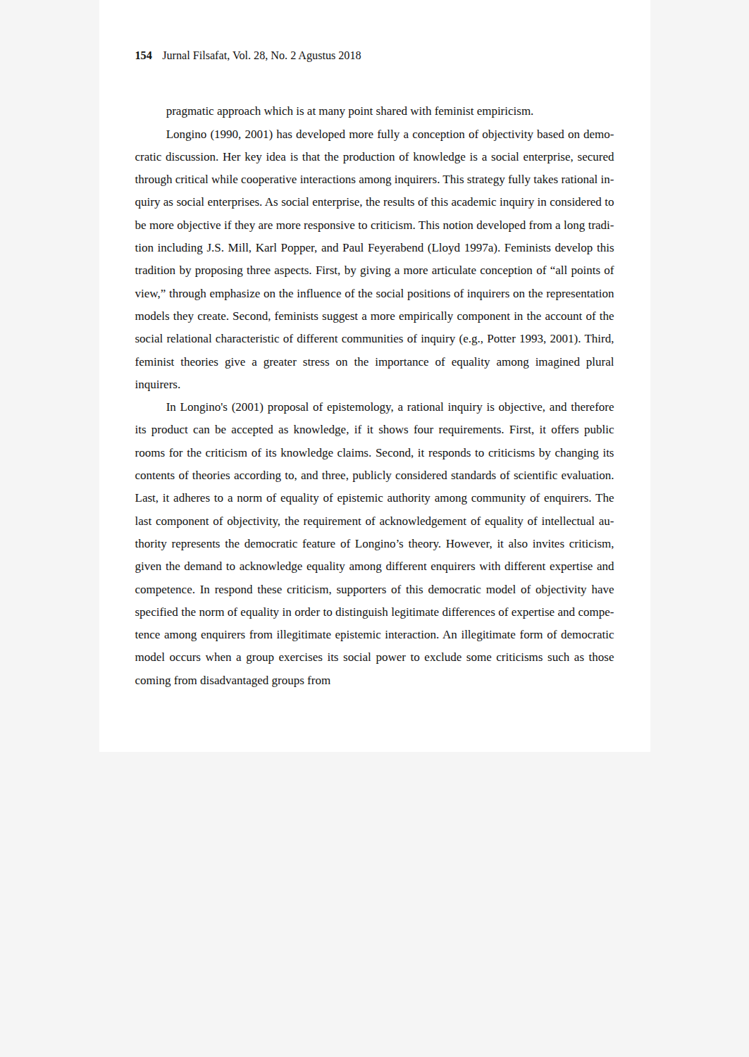154 Jurnal Filsafat, Vol. 28, No. 2 Agustus 2018
pragmatic approach which is at many point shared with feminist empiricism.
Longino (1990, 2001) has developed more fully a conception of objectivity based on democratic discussion. Her key idea is that the production of knowledge is a social enterprise, secured through critical while cooperative interactions among inquirers. This strategy fully takes rational inquiry as social enterprises. As social enterprise, the results of this academic inquiry in considered to be more objective if they are more responsive to criticism. This notion developed from a long tradition including J.S. Mill, Karl Popper, and Paul Feyerabend (Lloyd 1997a). Feminists develop this tradition by proposing three aspects. First, by giving a more articulate conception of “all points of view,” through emphasize on the influence of the social positions of inquirers on the representation models they create. Second, feminists suggest a more empirically component in the account of the social relational characteristic of different communities of inquiry (e.g., Potter 1993, 2001). Third, feminist theories give a greater stress on the importance of equality among imagined plural inquirers.
In Longino's (2001) proposal of epistemology, a rational inquiry is objective, and therefore its product can be accepted as knowledge, if it shows four requirements. First, it offers public rooms for the criticism of its knowledge claims. Second, it responds to criticisms by changing its contents of theories according to, and three, publicly considered standards of scientific evaluation. Last, it adheres to a norm of equality of epistemic authority among community of enquirers. The last component of objectivity, the requirement of acknowledgement of equality of intellectual authority represents the democratic feature of Longino’s theory. However, it also invites criticism, given the demand to acknowledge equality among different enquirers with different expertise and competence. In respond these criticism, supporters of this democratic model of objectivity have specified the norm of equality in order to distinguish legitimate differences of expertise and competence among enquirers from illegitimate epistemic interaction. An illegitimate form of democratic model occurs when a group exercises its social power to exclude some criticisms such as those coming from disadvantaged groups from